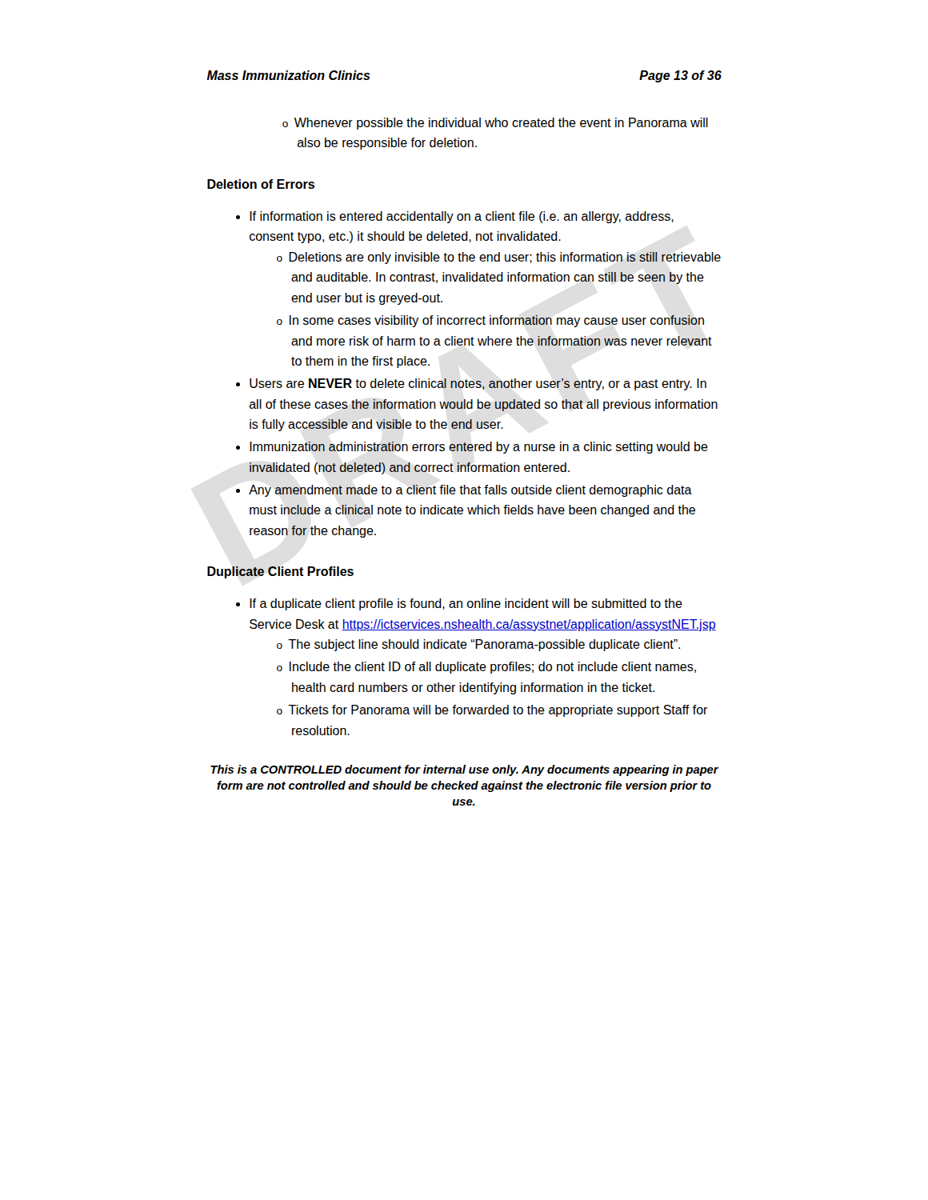DRAFT
Mass Immunization Clinics Page 13 of 36
Whenever possible the individual who created the event in Panorama will also be responsible for deletion.
Deletion of Errors
If information is entered accidentally on a client file (i.e. an allergy, address, consent typo, etc.) it should be deleted, not invalidated.
Deletions are only invisible to the end user; this information is still retrievable and auditable. In contrast, invalidated information can still be seen by the end user but is greyed-out.
In some cases visibility of incorrect information may cause user confusion and more risk of harm to a client where the information was never relevant to them in the first place.
Users are NEVER to delete clinical notes, another user’s entry, or a past entry. In all of these cases the information would be updated so that all previous information is fully accessible and visible to the end user.
Immunization administration errors entered by a nurse in a clinic setting would be invalidated (not deleted) and correct information entered.
Any amendment made to a client file that falls outside client demographic data must include a clinical note to indicate which fields have been changed and the reason for the change.
Duplicate Client Profiles
If a duplicate client profile is found, an online incident will be submitted to the Service Desk at https://ictservices.nshealth.ca/assystnet/application/assystNET.jsp
The subject line should indicate “Panorama-possible duplicate client”.
Include the client ID of all duplicate profiles; do not include client names, health card numbers or other identifying information in the ticket.
Tickets for Panorama will be forwarded to the appropriate support Staff for resolution.
This is a CONTROLLED document for internal use only. Any documents appearing in paper form are not controlled and should be checked against the electronic file version prior to use.